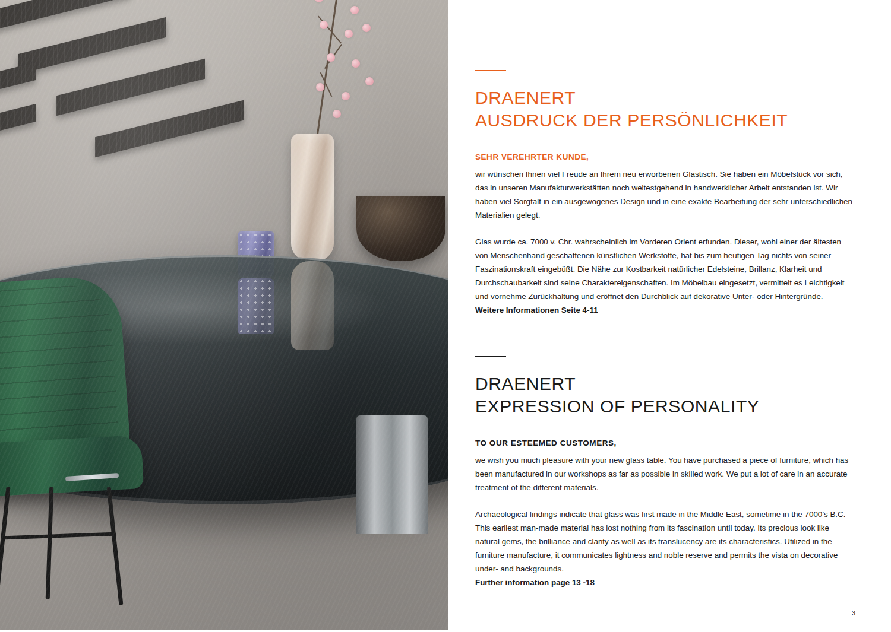DRAENERT
AUSDRUCK DER PERSÖNLICHKEIT
SEHR VEREHRTER KUNDE,
wir wünschen Ihnen viel Freude an Ihrem neu erworbenen Glastisch. Sie haben ein Möbel­stück vor sich, das in unseren Manufakturwerkstätten noch weitestgehend in handwerk­licher Arbeit entstanden ist. Wir haben viel Sorgfalt in ein ausgewogenes Design und in eine exakte Bearbeitung der sehr unterschiedlichen Materialien gelegt.
Glas wurde ca. 7000 v. Chr. wahrscheinlich im Vorderen Orient erfunden. Dieser, wohl einer der ältesten von Menschenhand geschaffenen künstlichen Werkstoffe, hat bis zum heuti­gen Tag nichts von seiner Faszinationskraft eingebüßt. Die Nähe zur Kostbarkeit natürlicher Edelsteine, Brillanz, Klarheit und Durchschaubarkeit sind seine Charaktereigenschaften. Im Möbelbau eingesetzt, vermittelt es Leichtigkeit und vornehme Zurückhaltung und eröffnet den Durchblick auf dekorative Unter- oder Hintergründe.
Weitere Informationen Seite 4-11
DRAENERT
EXPRESSION OF PERSONALITY
TO OUR ESTEEMED CUSTOMERS,
we wish you much pleasure with your new glass table. You have purchased a piece of furniture, which has been manufactured in our workshops as far as possible in skilled work. We put a lot of care in an accurate treatment of the different materials.
Archaeological findings indicate that glass was first made in the Middle East, sometime in the 7000’s B.C. This earliest man-made material has lost nothing from its fascination until today. Its precious look like natural gems, the brilliance and clarity as well as its translucency are its characteristics. Utilized in the furniture manufacture, it communicates lightness and noble reserve and permits the vista on decorative under- and backgrounds.
Further information page 13 -18
3